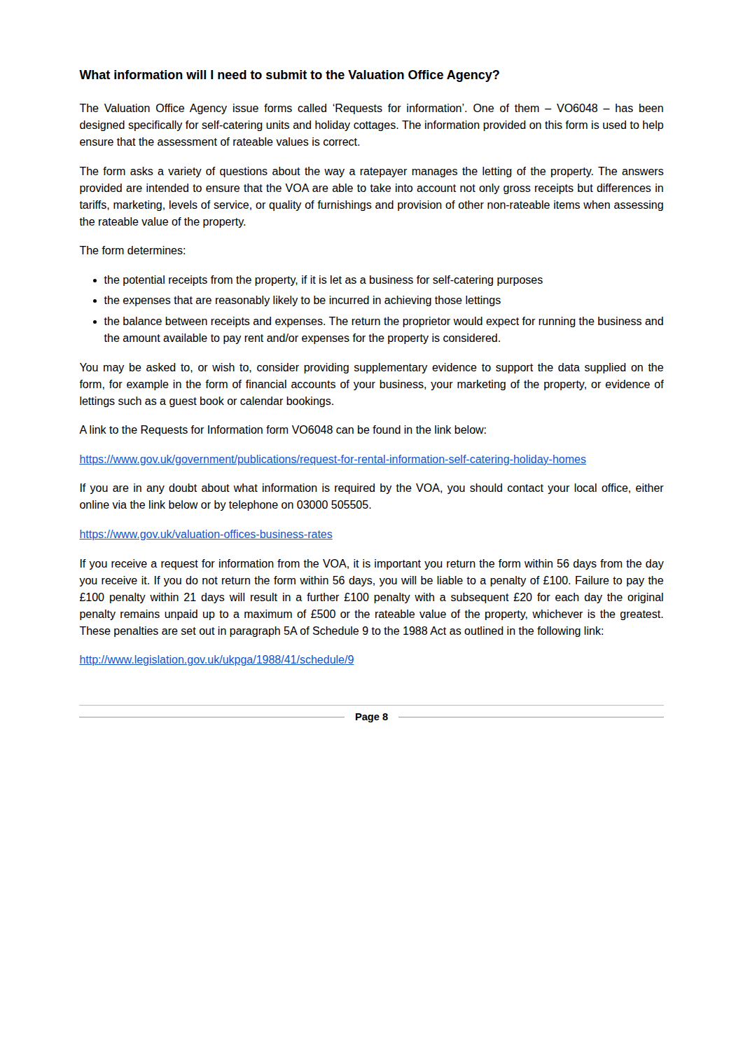What information will I need to submit to the Valuation Office Agency?
The Valuation Office Agency issue forms called ‘Requests for information’. One of them – VO6048 – has been designed specifically for self-catering units and holiday cottages. The information provided on this form is used to help ensure that the assessment of rateable values is correct.
The form asks a variety of questions about the way a ratepayer manages the letting of the property. The answers provided are intended to ensure that the VOA are able to take into account not only gross receipts but differences in tariffs, marketing, levels of service, or quality of furnishings and provision of other non-rateable items when assessing the rateable value of the property.
The form determines:
the potential receipts from the property, if it is let as a business for self-catering purposes
the expenses that are reasonably likely to be incurred in achieving those lettings
the balance between receipts and expenses. The return the proprietor would expect for running the business and the amount available to pay rent and/or expenses for the property is considered.
You may be asked to, or wish to, consider providing supplementary evidence to support the data supplied on the form, for example in the form of financial accounts of your business, your marketing of the property, or evidence of lettings such as a guest book or calendar bookings.
A link to the Requests for Information form VO6048 can be found in the link below:
https://www.gov.uk/government/publications/request-for-rental-information-self-catering-holiday-homes
If you are in any doubt about what information is required by the VOA, you should contact your local office, either online via the link below or by telephone on 03000 505505.
https://www.gov.uk/valuation-offices-business-rates
If you receive a request for information from the VOA, it is important you return the form within 56 days from the day you receive it. If you do not return the form within 56 days, you will be liable to a penalty of £100. Failure to pay the £100 penalty within 21 days will result in a further £100 penalty with a subsequent £20 for each day the original penalty remains unpaid up to a maximum of £500 or the rateable value of the property, whichever is the greatest. These penalties are set out in paragraph 5A of Schedule 9 to the 1988 Act as outlined in the following link:
http://www.legislation.gov.uk/ukpga/1988/41/schedule/9
Page 8